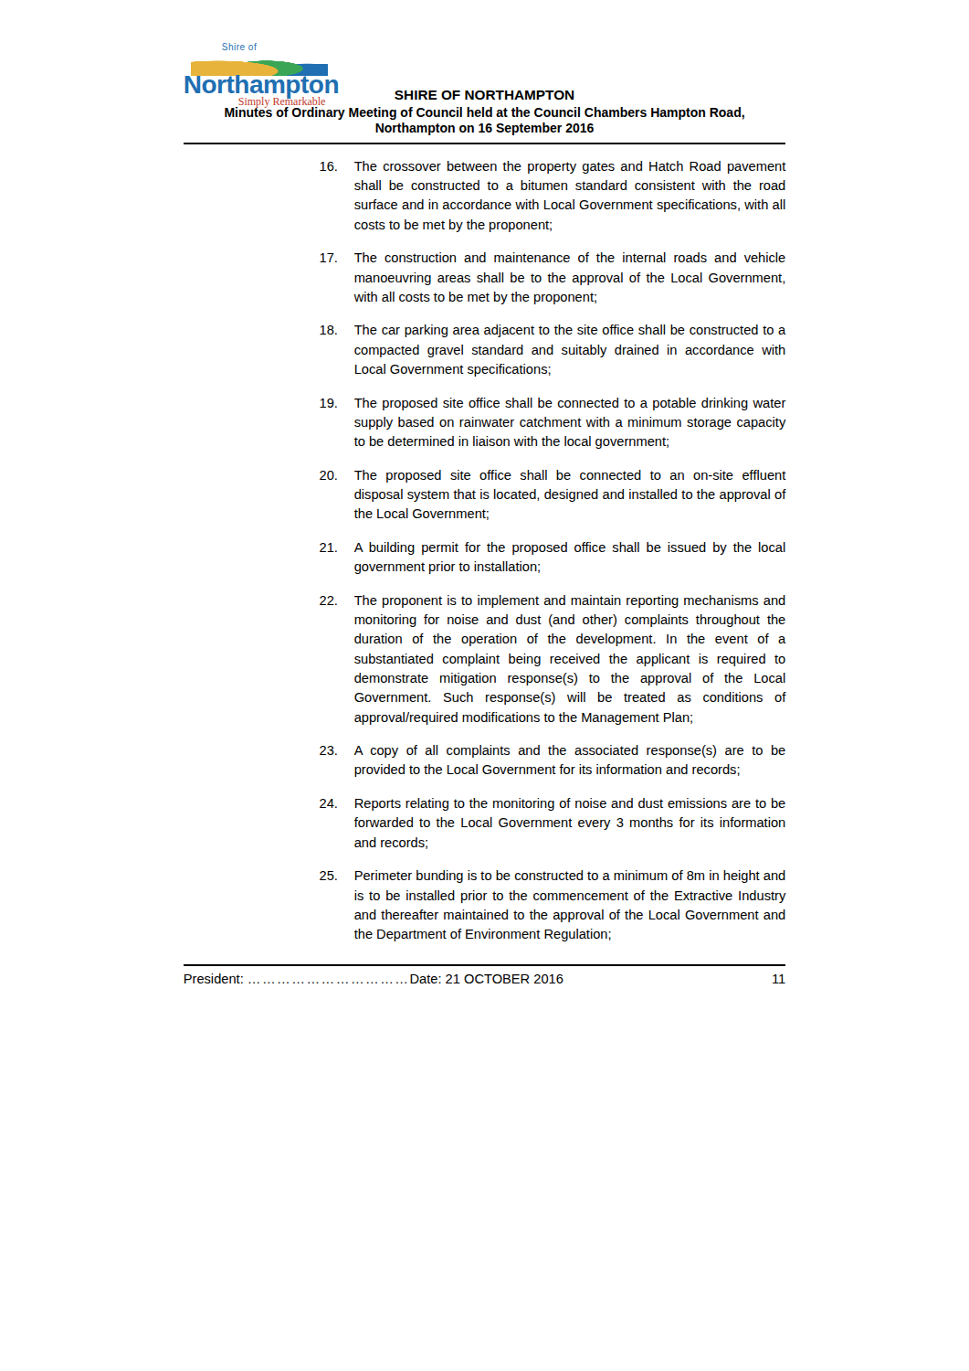Shire of
Northampton
Simply Remarkable
SHIRE OF NORTHAMPTON
Minutes of Ordinary Meeting of Council held at the Council Chambers Hampton Road,
Northampton on 16 September 2016
16. The crossover between the property gates and Hatch Road pavement shall be constructed to a bitumen standard consistent with the road surface and in accordance with Local Government specifications, with all costs to be met by the proponent;
17. The construction and maintenance of the internal roads and vehicle manoeuvring areas shall be to the approval of the Local Government, with all costs to be met by the proponent;
18. The car parking area adjacent to the site office shall be constructed to a compacted gravel standard and suitably drained in accordance with Local Government specifications;
19. The proposed site office shall be connected to a potable drinking water supply based on rainwater catchment with a minimum storage capacity to be determined in liaison with the local government;
20. The proposed site office shall be connected to an on-site effluent disposal system that is located, designed and installed to the approval of the Local Government;
21. A building permit for the proposed office shall be issued by the local government prior to installation;
22. The proponent is to implement and maintain reporting mechanisms and monitoring for noise and dust (and other) complaints throughout the duration of the operation of the development. In the event of a substantiated complaint being received the applicant is required to demonstrate mitigation response(s) to the approval of the Local Government. Such response(s) will be treated as conditions of approval/required modifications to the Management Plan;
23. A copy of all complaints and the associated response(s) are to be provided to the Local Government for its information and records;
24. Reports relating to the monitoring of noise and dust emissions are to be forwarded to the Local Government every 3 months for its information and records;
25. Perimeter bunding is to be constructed to a minimum of 8m in height and is to be installed prior to the commencement of the Extractive Industry and thereafter maintained to the approval of the Local Government and the Department of Environment Regulation;
President: ……………………………Date: 21 OCTOBER 2016 11